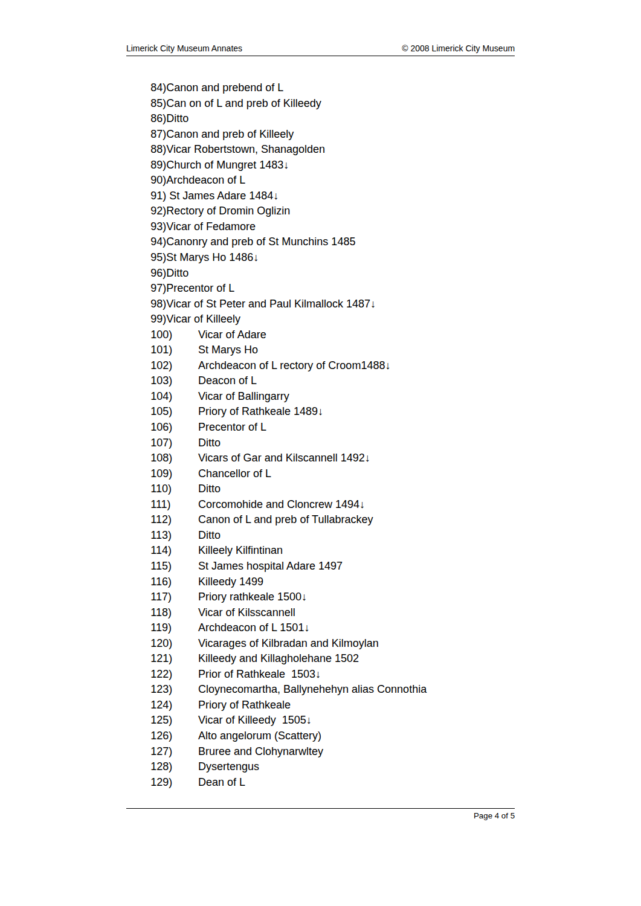Limerick City Museum Annates
© 2008 Limerick City Museum
84) Canon and prebend of L
85) Can on of L and preb of Killeedy
86) Ditto
87) Canon and preb of Killeely
88) Vicar Robertstown, Shanagolden
89) Church of Mungret 1483↓
90) Archdeacon of L
91) St James Adare 1484↓
92) Rectory of Dromin Oglizin
93) Vicar of Fedamore
94) Canonry and preb of St Munchins 1485
95) St Marys Ho 1486↓
96) Ditto
97) Precentor of L
98) Vicar of St Peter and Paul Kilmallock 1487↓
99) Vicar of Killeely
100) Vicar of Adare
101) St Marys Ho
102) Archdeacon of L rectory of Croom1488↓
103) Deacon of L
104) Vicar of Ballingarry
105) Priory of Rathkeale 1489↓
106) Precentor of L
107) Ditto
108) Vicars of Gar and Kilscannell 1492↓
109) Chancellor of L
110) Ditto
111) Corcomohide and Cloncrew 1494↓
112) Canon of L and preb of Tullabrackey
113) Ditto
114) Killeely Kilfintinan
115) St James hospital Adare 1497
116) Killeedy 1499
117) Priory rathkeale 1500↓
118) Vicar of Kilsscannell
119) Archdeacon of L 1501↓
120) Vicarages of Kilbradan and Kilmoylan
121) Killeedy and Killagholehane 1502
122) Prior of Rathkeale 1503↓
123) Cloynecomartha, Ballynehehyn alias Connothia
124) Priory of Rathkeale
125) Vicar of Killeedy 1505↓
126) Alto angelorum (Scattery)
127) Bruree and Clohynarwltey
128) Dysertengus
129) Dean of L
Page 4 of 5